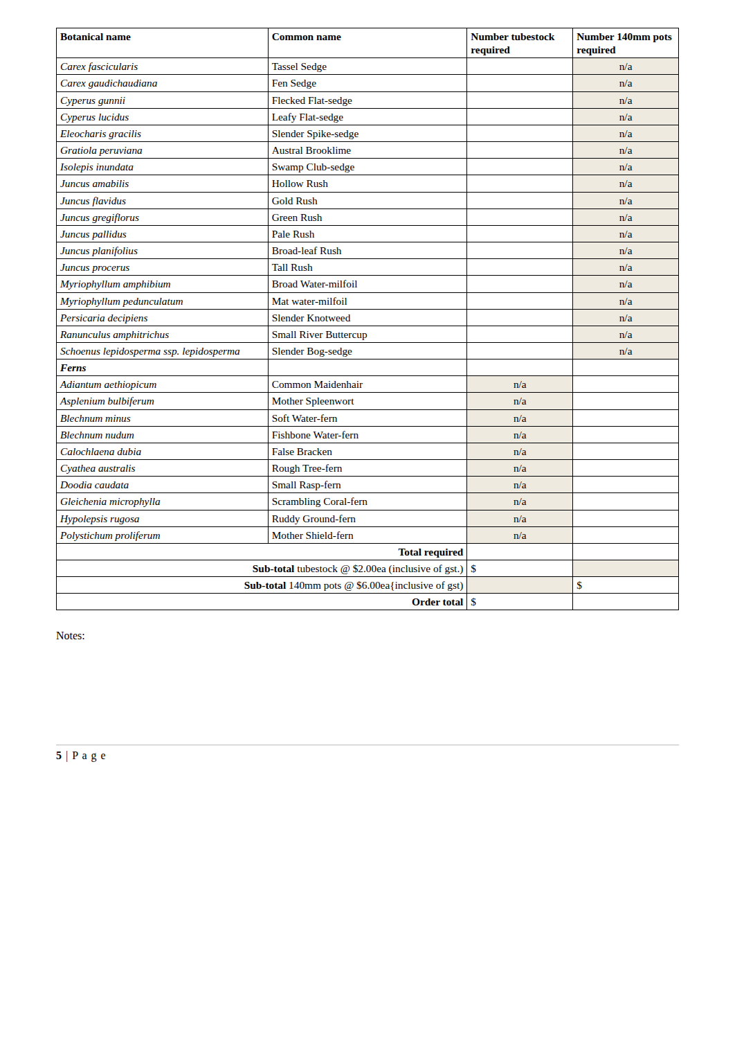| Botanical name | Common name | Number tubestock required | Number 140mm pots required |
| --- | --- | --- | --- |
| Carex fascicularis | Tassel Sedge | | n/a |
| Carex gaudichaudiana | Fen Sedge | | n/a |
| Cyperus gunnii | Flecked Flat-sedge | | n/a |
| Cyperus lucidus | Leafy Flat-sedge | | n/a |
| Eleocharis gracilis | Slender Spike-sedge | | n/a |
| Gratiola peruviana | Austral Brooklime | | n/a |
| Isolepis inundata | Swamp Club-sedge | | n/a |
| Juncus amabilis | Hollow Rush | | n/a |
| Juncus flavidus | Gold Rush | | n/a |
| Juncus gregiflorus | Green Rush | | n/a |
| Juncus pallidus | Pale Rush | | n/a |
| Juncus planifolius | Broad-leaf Rush | | n/a |
| Juncus procerus | Tall Rush | | n/a |
| Myriophyllum amphibium | Broad Water-milfoil | | n/a |
| Myriophyllum pedunculatum | Mat water-milfoil | | n/a |
| Persicaria decipiens | Slender Knotweed | | n/a |
| Ranunculus amphitrichus | Small River Buttercup | | n/a |
| Schoenus lepidosperma ssp. lepidosperma | Slender Bog-sedge | | n/a |
| Ferns | | | |
| Adiantum aethiopicum | Common Maidenhair | n/a | |
| Asplenium bulbiferum | Mother Spleenwort | n/a | |
| Blechnum minus | Soft Water-fern | n/a | |
| Blechnum nudum | Fishbone Water-fern | n/a | |
| Calochlaena dubia | False Bracken | n/a | |
| Cyathea australis | Rough Tree-fern | n/a | |
| Doodia caudata | Small Rasp-fern | n/a | |
| Gleichenia microphylla | Scrambling Coral-fern | n/a | |
| Hypolepsis rugosa | Ruddy Ground-fern | n/a | |
| Polystichum proliferum | Mother Shield-fern | n/a | |
| Total required | | |
| Sub-total tubestock @ $2.00ea (inclusive of gst.) | $ | |
| Sub-total 140mm pots @ $6.00ea{inclusive of gst) | | $ |
| Order total | $ | |
Notes:
5 | P a g e